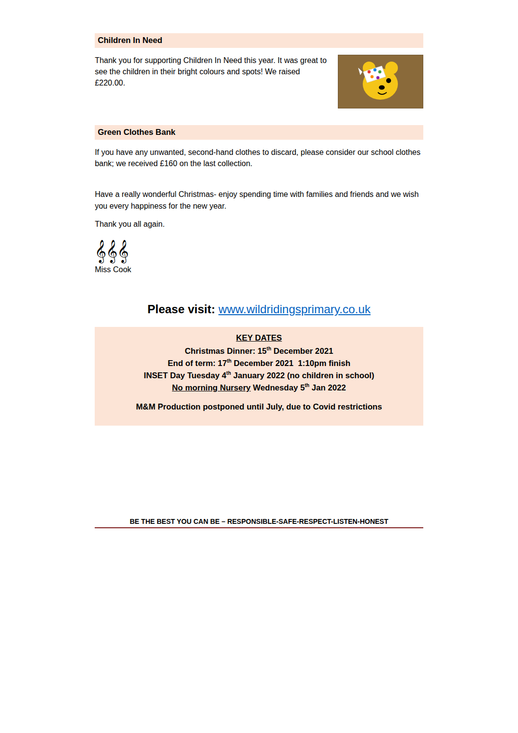Children In Need
Thank you for supporting Children In Need this year. It was great to see the children in their bright colours and spots! We raised £220.00.
Green Clothes Bank
If you have any unwanted, second-hand clothes to discard, please consider our school clothes bank; we received £160 on the last collection.
Have a really wonderful Christmas- enjoy spending time with families and friends and we wish you every happiness for the new year.
Thank you all again.
𝄞𝄞𝄞
Miss Cook
Please visit: www.wildridingsprimary.co.uk
KEY DATES
Christmas Dinner: 15th December 2021
End of term: 17th December 2021 1:10pm finish
INSET Day Tuesday 4th January 2022 (no children in school)
No morning Nursery Wednesday 5th Jan 2022
M&M Production postponed until July, due to Covid restrictions
BE THE BEST YOU CAN BE – RESPONSIBLE-SAFE-RESPECT-LISTEN-HONEST